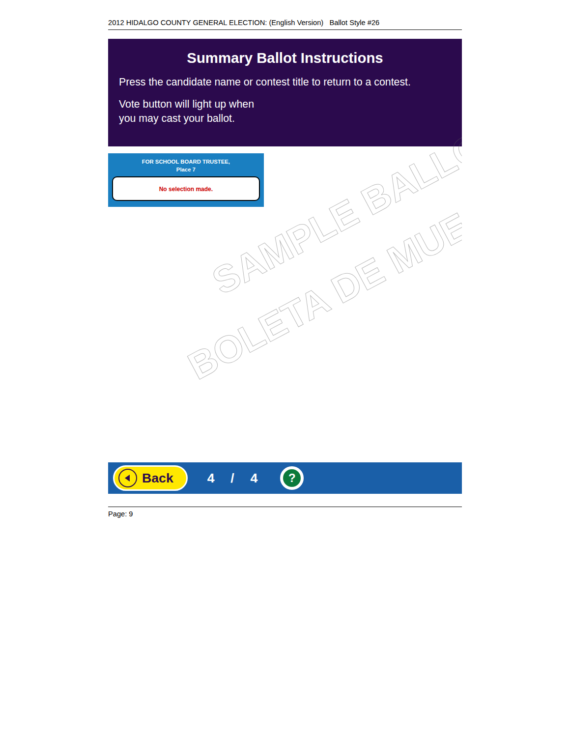2012 HIDALGO COUNTY GENERAL ELECTION: (English Version) Ballot Style #26
Summary Ballot Instructions
Press the candidate name or contest title to return to a contest.
Vote button will light up when
you may cast your ballot.
FOR SCHOOL BOARD TRUSTEE,
Place 7
No selection made.
Back
4 / 4
?
SAMPLE BALLOT
BOLETA DE MUESTRA
Page: 9